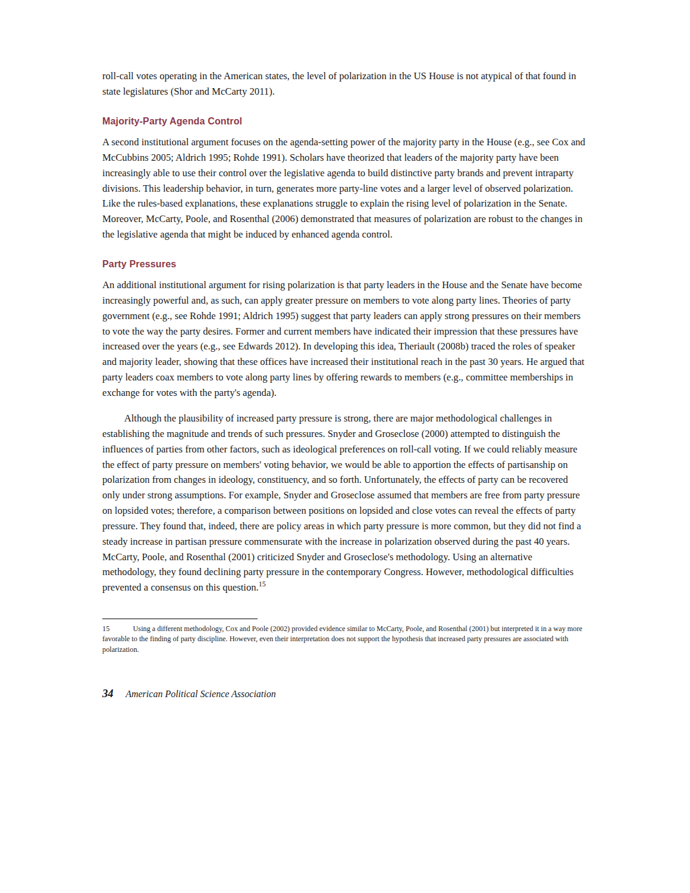roll-call votes operating in the American states, the level of polarization in the US House is not atypical of that found in state legislatures (Shor and McCarty 2011).
Majority-Party Agenda Control
A second institutional argument focuses on the agenda-setting power of the majority party in the House (e.g., see Cox and McCubbins 2005; Aldrich 1995; Rohde 1991). Scholars have theorized that leaders of the majority party have been increasingly able to use their control over the legislative agenda to build distinctive party brands and prevent intraparty divisions. This leadership behavior, in turn, generates more party-line votes and a larger level of observed polarization. Like the rules-based explanations, these explanations struggle to explain the rising level of polarization in the Senate. Moreover, McCarty, Poole, and Rosenthal (2006) demonstrated that measures of polarization are robust to the changes in the legislative agenda that might be induced by enhanced agenda control.
Party Pressures
An additional institutional argument for rising polarization is that party leaders in the House and the Senate have become increasingly powerful and, as such, can apply greater pressure on members to vote along party lines. Theories of party government (e.g., see Rohde 1991; Aldrich 1995) suggest that party leaders can apply strong pressures on their members to vote the way the party desires. Former and current members have indicated their impression that these pressures have increased over the years (e.g., see Edwards 2012). In developing this idea, Theriault (2008b) traced the roles of speaker and majority leader, showing that these offices have increased their institutional reach in the past 30 years. He argued that party leaders coax members to vote along party lines by offering rewards to members (e.g., committee memberships in exchange for votes with the party's agenda).
Although the plausibility of increased party pressure is strong, there are major methodological challenges in establishing the magnitude and trends of such pressures. Snyder and Groseclose (2000) attempted to distinguish the influences of parties from other factors, such as ideological preferences on roll-call voting. If we could reliably measure the effect of party pressure on members' voting behavior, we would be able to apportion the effects of partisanship on polarization from changes in ideology, constituency, and so forth. Unfortunately, the effects of party can be recovered only under strong assumptions. For example, Snyder and Groseclose assumed that members are free from party pressure on lopsided votes; therefore, a comparison between positions on lopsided and close votes can reveal the effects of party pressure. They found that, indeed, there are policy areas in which party pressure is more common, but they did not find a steady increase in partisan pressure commensurate with the increase in polarization observed during the past 40 years. McCarty, Poole, and Rosenthal (2001) criticized Snyder and Groseclose's methodology. Using an alternative methodology, they found declining party pressure in the contemporary Congress. However, methodological difficulties prevented a consensus on this question.15
15 Using a different methodology, Cox and Poole (2002) provided evidence similar to McCarty, Poole, and Rosenthal (2001) but interpreted it in a way more favorable to the finding of party discipline. However, even their interpretation does not support the hypothesis that increased party pressures are associated with polarization.
34 American Political Science Association